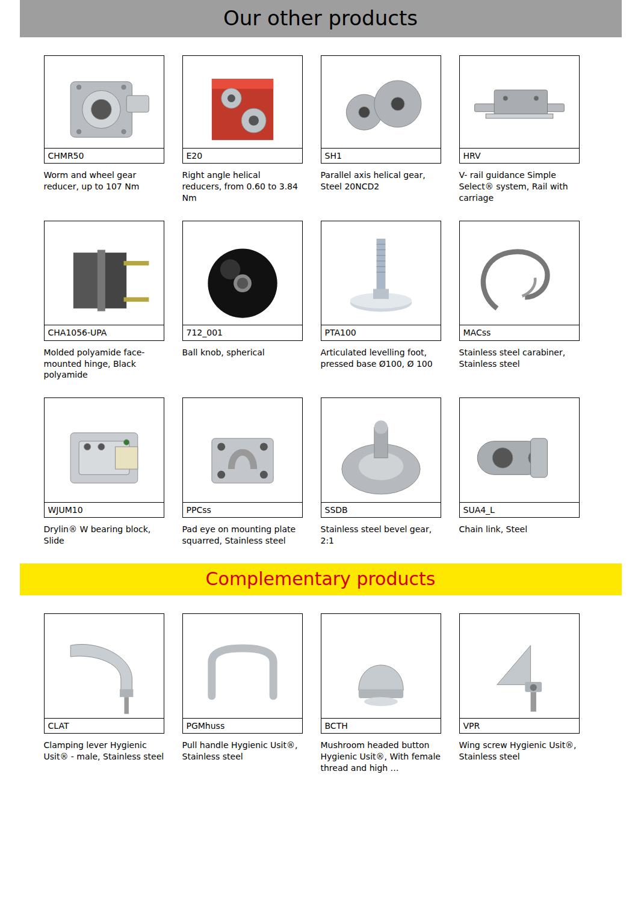Our other products
CHMR50
Worm and wheel gear reducer, up to 107 Nm
E20
Right angle helical reducers, from 0.60 to 3.84 Nm
SH1
Parallel axis helical gear, Steel 20NCD2
HRV
V- rail guidance Simple Select® system, Rail with carriage
CHA1056-UPA
Molded polyamide face-mounted hinge, Black polyamide
712_001
Ball knob, spherical
PTA100
Articulated levelling foot, pressed base Ø100, Ø 100
MACss
Stainless steel carabiner, Stainless steel
WJUM10
Drylin® W bearing block, Slide
PPCss
Pad eye on mounting plate squarred, Stainless steel
SSDB
Stainless steel bevel gear, 2:1
SUA4_L
Chain link, Steel
Complementary products
CLAT
Clamping lever Hygienic Usit® - male, Stainless steel
PGMhuss
Pull handle Hygienic Usit®, Stainless steel
BCTH
Mushroom headed button Hygienic Usit®, With female thread and high …
VPR
Wing screw Hygienic Usit®, Stainless steel